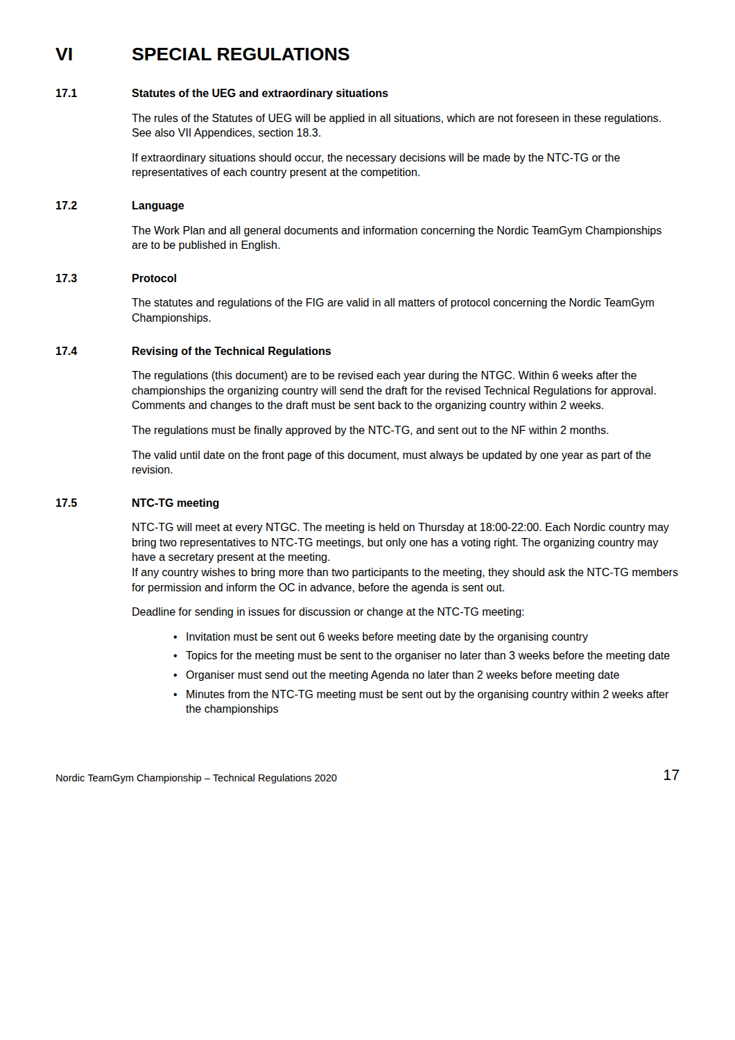VI SPECIAL REGULATIONS
17.1 Statutes of the UEG and extraordinary situations
The rules of the Statutes of UEG will be applied in all situations, which are not foreseen in these regulations. See also VII Appendices, section 18.3.
If extraordinary situations should occur, the necessary decisions will be made by the NTC-TG or the representatives of each country present at the competition.
17.2 Language
The Work Plan and all general documents and information concerning the Nordic TeamGym Championships are to be published in English.
17.3 Protocol
The statutes and regulations of the FIG are valid in all matters of protocol concerning the Nordic TeamGym Championships.
17.4 Revising of the Technical Regulations
The regulations (this document) are to be revised each year during the NTGC. Within 6 weeks after the championships the organizing country will send the draft for the revised Technical Regulations for approval. Comments and changes to the draft must be sent back to the organizing country within 2 weeks.
The regulations must be finally approved by the NTC-TG, and sent out to the NF within 2 months.
The valid until date on the front page of this document, must always be updated by one year as part of the revision.
17.5 NTC-TG meeting
NTC-TG will meet at every NTGC. The meeting is held on Thursday at 18:00-22:00. Each Nordic country may bring two representatives to NTC-TG meetings, but only one has a voting right. The organizing country may have a secretary present at the meeting.
If any country wishes to bring more than two participants to the meeting, they should ask the NTC-TG members for permission and inform the OC in advance, before the agenda is sent out.
Deadline for sending in issues for discussion or change at the NTC-TG meeting:
Invitation must be sent out 6 weeks before meeting date by the organising country
Topics for the meeting must be sent to the organiser no later than 3 weeks before the meeting date
Organiser must send out the meeting Agenda no later than 2 weeks before meeting date
Minutes from the NTC-TG meeting must be sent out by the organising country within 2 weeks after the championships
Nordic TeamGym Championship – Technical Regulations 2020 17